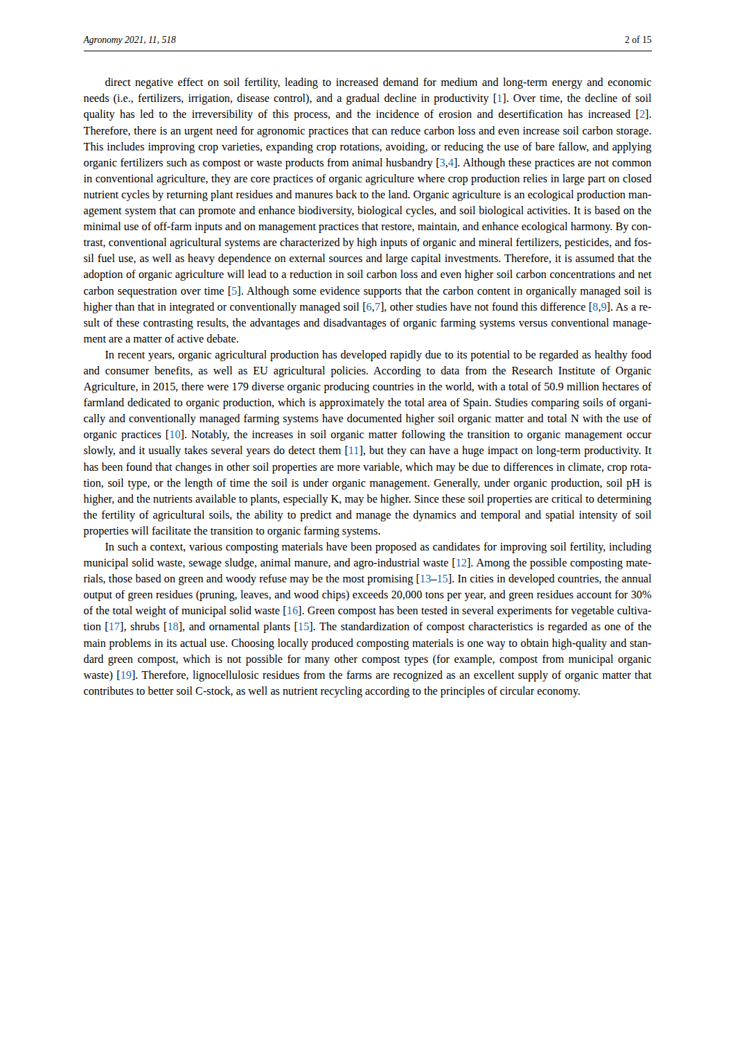Agronomy 2021, 11, 518 2 of 15
direct negative effect on soil fertility, leading to increased demand for medium and long-term energy and economic needs (i.e., fertilizers, irrigation, disease control), and a gradual decline in productivity [1]. Over time, the decline of soil quality has led to the irreversibility of this process, and the incidence of erosion and desertification has increased [2]. Therefore, there is an urgent need for agronomic practices that can reduce carbon loss and even increase soil carbon storage. This includes improving crop varieties, expanding crop rotations, avoiding, or reducing the use of bare fallow, and applying organic fertilizers such as compost or waste products from animal husbandry [3,4]. Although these practices are not common in conventional agriculture, they are core practices of organic agriculture where crop production relies in large part on closed nutrient cycles by returning plant residues and manures back to the land. Organic agriculture is an ecological production management system that can promote and enhance biodiversity, biological cycles, and soil biological activities. It is based on the minimal use of off-farm inputs and on management practices that restore, maintain, and enhance ecological harmony. By contrast, conventional agricultural systems are characterized by high inputs of organic and mineral fertilizers, pesticides, and fossil fuel use, as well as heavy dependence on external sources and large capital investments. Therefore, it is assumed that the adoption of organic agriculture will lead to a reduction in soil carbon loss and even higher soil carbon concentrations and net carbon sequestration over time [5]. Although some evidence supports that the carbon content in organically managed soil is higher than that in integrated or conventionally managed soil [6,7], other studies have not found this difference [8,9]. As a result of these contrasting results, the advantages and disadvantages of organic farming systems versus conventional management are a matter of active debate.
In recent years, organic agricultural production has developed rapidly due to its potential to be regarded as healthy food and consumer benefits, as well as EU agricultural policies. According to data from the Research Institute of Organic Agriculture, in 2015, there were 179 diverse organic producing countries in the world, with a total of 50.9 million hectares of farmland dedicated to organic production, which is approximately the total area of Spain. Studies comparing soils of organically and conventionally managed farming systems have documented higher soil organic matter and total N with the use of organic practices [10]. Notably, the increases in soil organic matter following the transition to organic management occur slowly, and it usually takes several years do detect them [11], but they can have a huge impact on long-term productivity. It has been found that changes in other soil properties are more variable, which may be due to differences in climate, crop rotation, soil type, or the length of time the soil is under organic management. Generally, under organic production, soil pH is higher, and the nutrients available to plants, especially K, may be higher. Since these soil properties are critical to determining the fertility of agricultural soils, the ability to predict and manage the dynamics and temporal and spatial intensity of soil properties will facilitate the transition to organic farming systems.
In such a context, various composting materials have been proposed as candidates for improving soil fertility, including municipal solid waste, sewage sludge, animal manure, and agro-industrial waste [12]. Among the possible composting materials, those based on green and woody refuse may be the most promising [13–15]. In cities in developed countries, the annual output of green residues (pruning, leaves, and wood chips) exceeds 20,000 tons per year, and green residues account for 30% of the total weight of municipal solid waste [16]. Green compost has been tested in several experiments for vegetable cultivation [17], shrubs [18], and ornamental plants [15]. The standardization of compost characteristics is regarded as one of the main problems in its actual use. Choosing locally produced composting materials is one way to obtain high-quality and standard green compost, which is not possible for many other compost types (for example, compost from municipal organic waste) [19]. Therefore, lignocellulosic residues from the farms are recognized as an excellent supply of organic matter that contributes to better soil C-stock, as well as nutrient recycling according to the principles of circular economy.